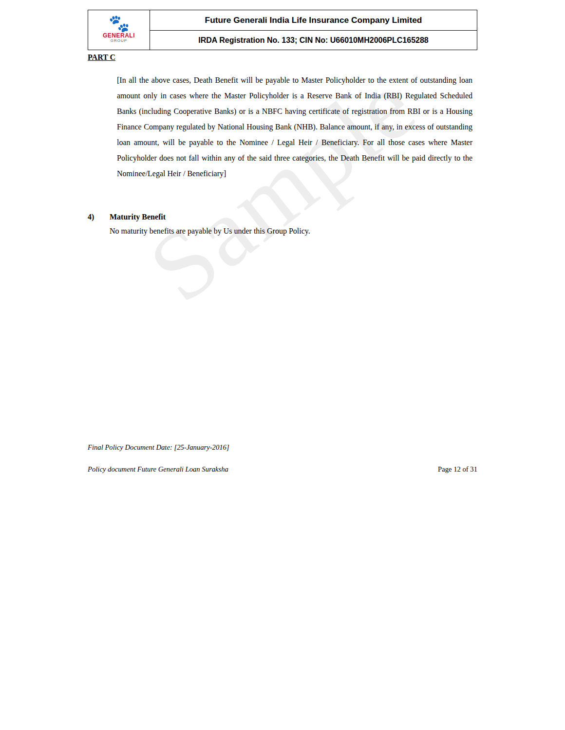Sample
| 🐾 GENERALI GROUP | Future Generali India Life Insurance Company Limited |
| IRDA Registration No. 133; CIN No: U66010MH2006PLC165288 |
PART C
[In all the above cases, Death Benefit will be payable to Master Policyholder to the extent of outstanding loan amount only in cases where the Master Policyholder is a Reserve Bank of India (RBI) Regulated Scheduled Banks (including Cooperative Banks) or is a NBFC having certificate of registration from RBI or is a Housing Finance Company regulated by National Housing Bank (NHB). Balance amount, if any, in excess of outstanding loan amount, will be payable to the Nominee / Legal Heir / Beneficiary. For all those cases where Master Policyholder does not fall within any of the said three categories, the Death Benefit will be paid directly to the Nominee/Legal Heir / Beneficiary]
4) Maturity Benefit
No maturity benefits are payable by Us under this Group Policy.
Final Policy Document Date: [25-January-2016]
Policy document Future Generali Loan Suraksha Page 12 of 31